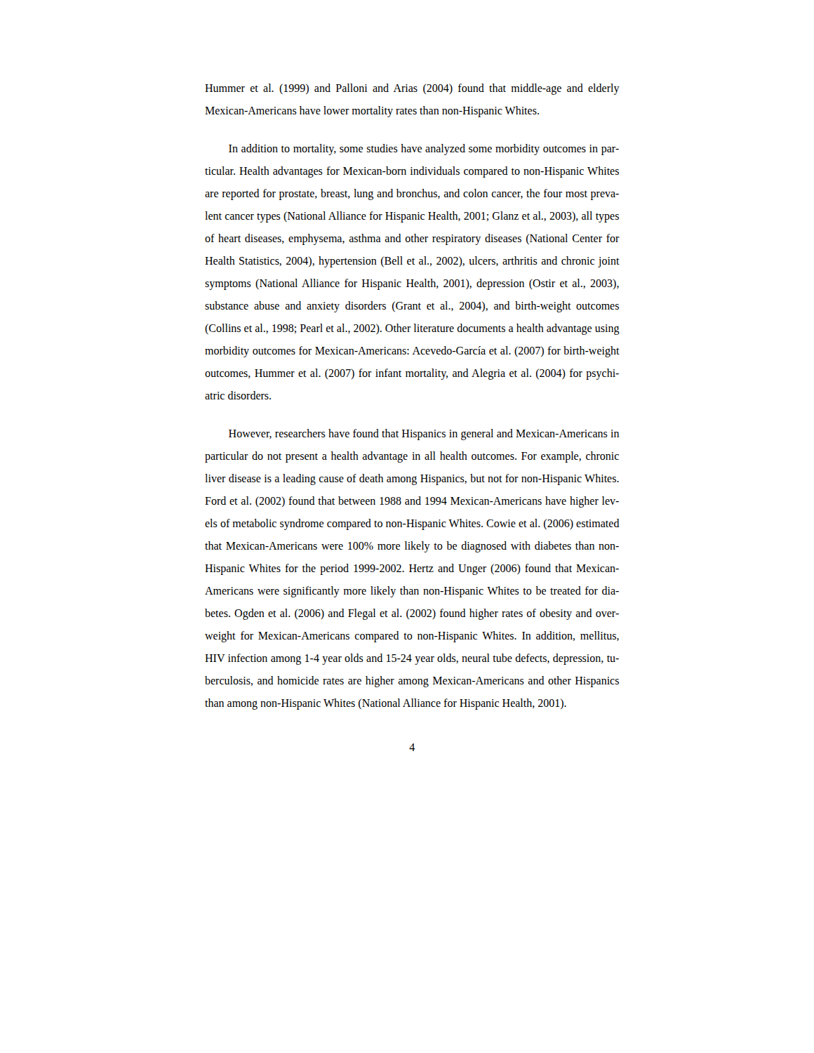Hummer et al. (1999) and Palloni and Arias (2004) found that middle-age and elderly Mexican-Americans have lower mortality rates than non-Hispanic Whites.
In addition to mortality, some studies have analyzed some morbidity outcomes in particular. Health advantages for Mexican-born individuals compared to non-Hispanic Whites are reported for prostate, breast, lung and bronchus, and colon cancer, the four most prevalent cancer types (National Alliance for Hispanic Health, 2001; Glanz et al., 2003), all types of heart diseases, emphysema, asthma and other respiratory diseases (National Center for Health Statistics, 2004), hypertension (Bell et al., 2002), ulcers, arthritis and chronic joint symptoms (National Alliance for Hispanic Health, 2001), depression (Ostir et al., 2003), substance abuse and anxiety disorders (Grant et al., 2004), and birth-weight outcomes (Collins et al., 1998; Pearl et al., 2002). Other literature documents a health advantage using morbidity outcomes for Mexican-Americans: Acevedo-García et al. (2007) for birth-weight outcomes, Hummer et al. (2007) for infant mortality, and Alegria et al. (2004) for psychiatric disorders.
However, researchers have found that Hispanics in general and Mexican-Americans in particular do not present a health advantage in all health outcomes. For example, chronic liver disease is a leading cause of death among Hispanics, but not for non-Hispanic Whites. Ford et al. (2002) found that between 1988 and 1994 Mexican-Americans have higher levels of metabolic syndrome compared to non-Hispanic Whites. Cowie et al. (2006) estimated that Mexican-Americans were 100% more likely to be diagnosed with diabetes than non-Hispanic Whites for the period 1999-2002. Hertz and Unger (2006) found that Mexican-Americans were significantly more likely than non-Hispanic Whites to be treated for diabetes. Ogden et al. (2006) and Flegal et al. (2002) found higher rates of obesity and overweight for Mexican-Americans compared to non-Hispanic Whites. In addition, mellitus, HIV infection among 1-4 year olds and 15-24 year olds, neural tube defects, depression, tuberculosis, and homicide rates are higher among Mexican-Americans and other Hispanics than among non-Hispanic Whites (National Alliance for Hispanic Health, 2001).
4